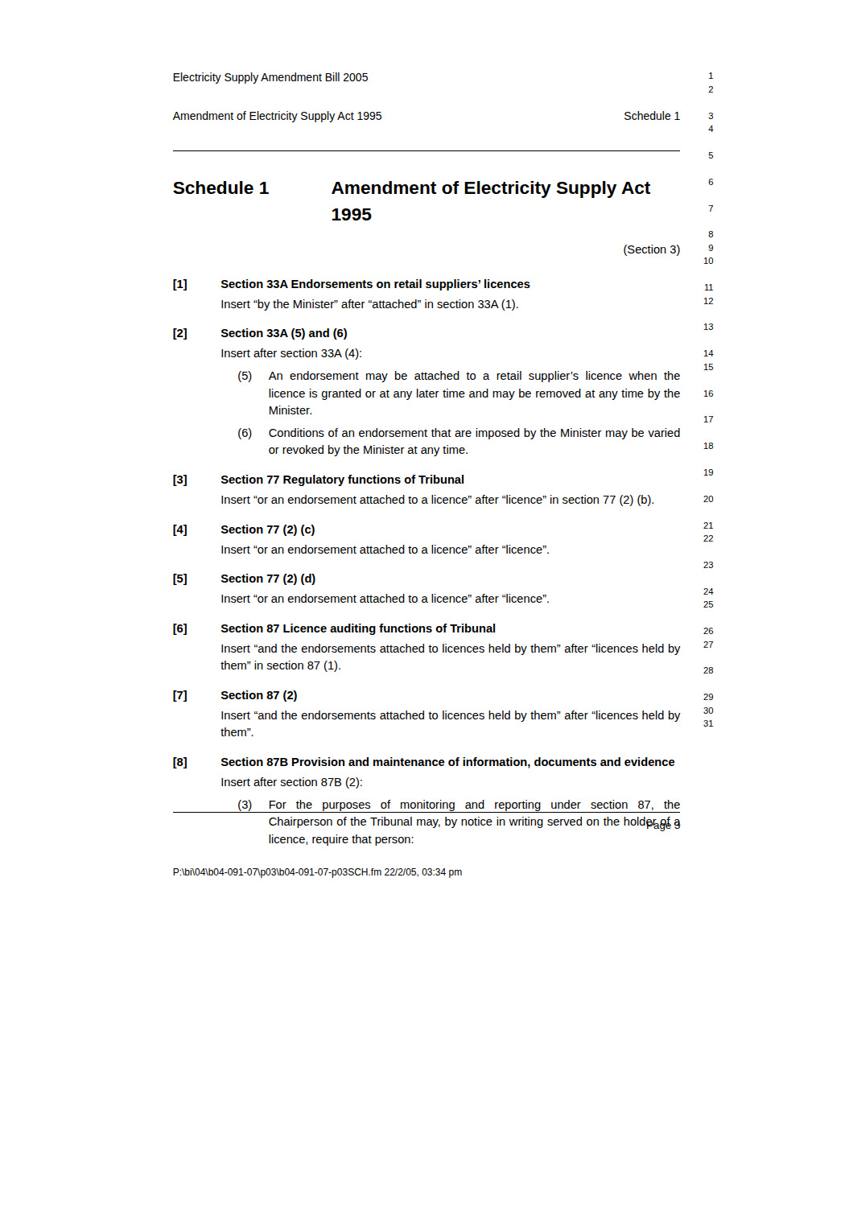Electricity Supply Amendment Bill 2005
Amendment of Electricity Supply Act 1995 Schedule 1
Schedule 1
Amendment of Electricity Supply Act 1995
(Section 3)
[1]
Section 33A Endorsements on retail suppliers’ licences
Insert “by the Minister” after “attached” in section 33A (1).
[2]
Section 33A (5) and (6)
Insert after section 33A (4):
(5)
An endorsement may be attached to a retail supplier’s licence when the licence is granted or at any later time and may be removed at any time by the Minister.
(6)
Conditions of an endorsement that are imposed by the Minister may be varied or revoked by the Minister at any time.
[3]
Section 77 Regulatory functions of Tribunal
Insert “or an endorsement attached to a licence” after “licence” in section 77 (2) (b).
[4]
Section 77 (2) (c)
Insert “or an endorsement attached to a licence” after “licence”.
[5]
Section 77 (2) (d)
Insert “or an endorsement attached to a licence” after “licence”.
[6]
Section 87 Licence auditing functions of Tribunal
Insert “and the endorsements attached to licences held by them” after “licences held by them” in section 87 (1).
[7]
Section 87 (2)
Insert “and the endorsements attached to licences held by them” after “licences held by them”.
[8]
Section 87B Provision and maintenance of information, documents and evidence
Insert after section 87B (2):
(3)
For the purposes of monitoring and reporting under section 87, the Chairperson of the Tribunal may, by notice in writing served on the holder of a licence, require that person:
1
2
3
4
5
6
7
8
9
10
11
12
13
14
15
16
17
18
19
20
21
22
23
24
25
26
27
28
29
30
31
Page 3
P:\bi\04\b04-091-07\p03\b04-091-07-p03SCH.fm 22/2/05, 03:34 pm